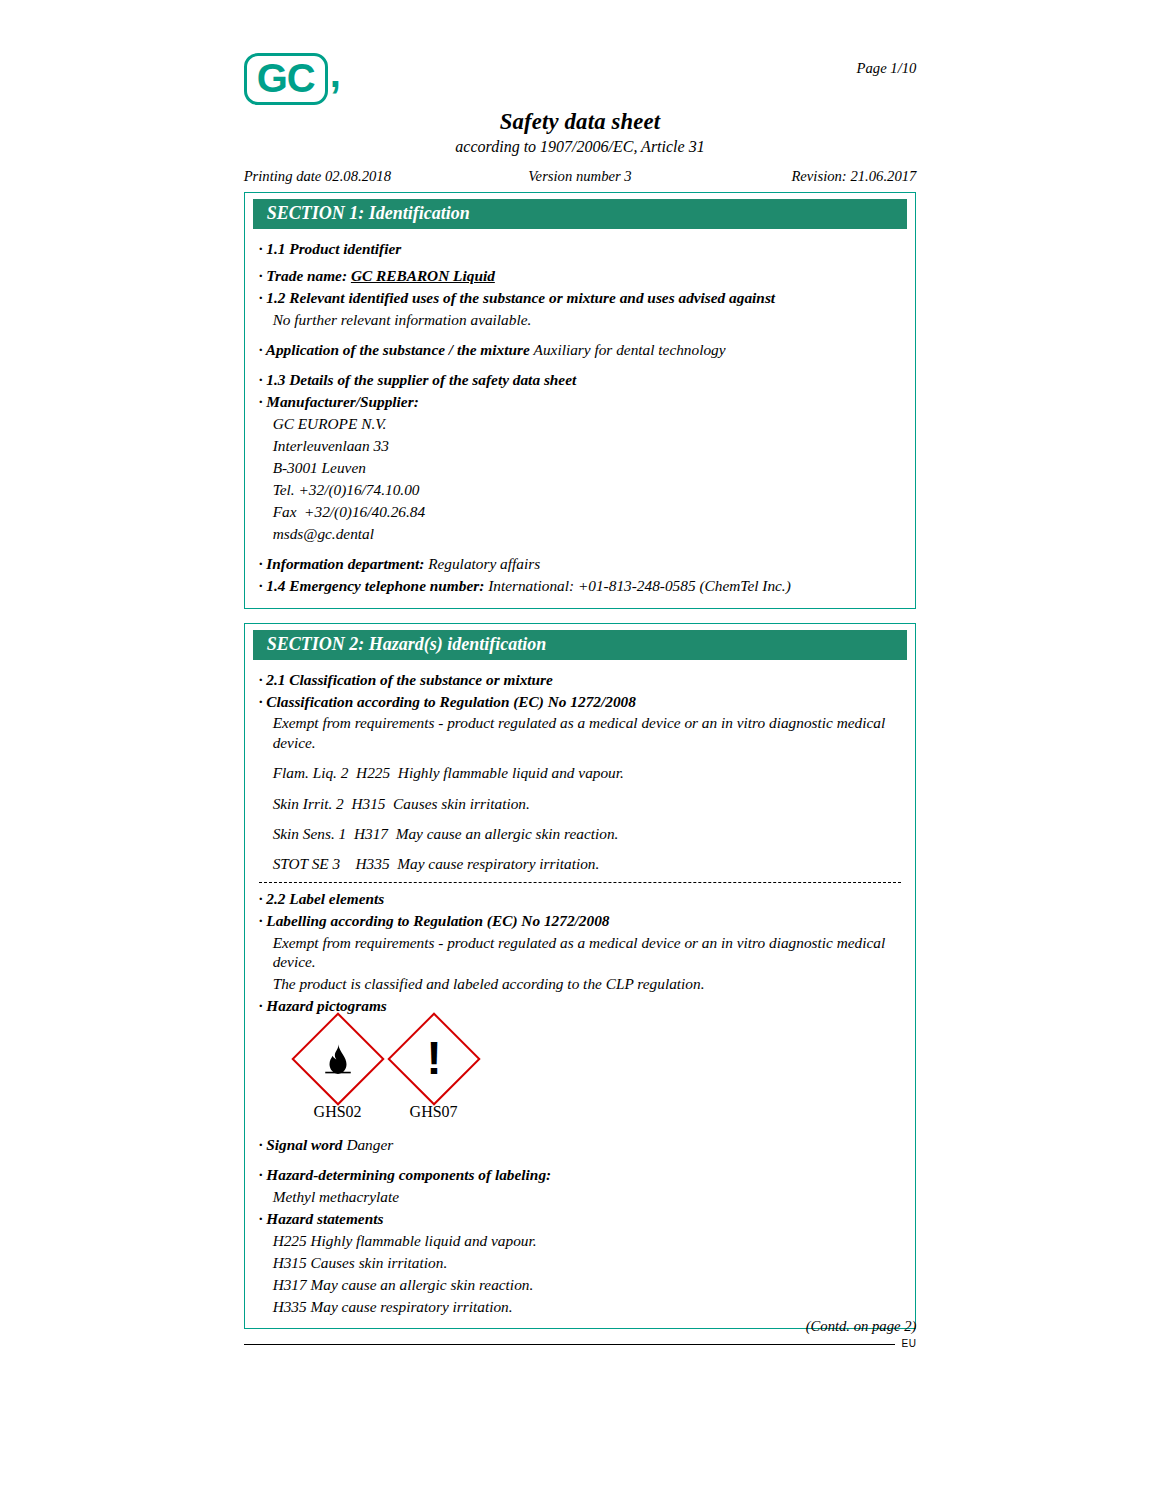GC,
Page 1/10
Safety data sheet
according to 1907/2006/EC, Article 31
Printing date 02.08.2018
Version number 3
Revision: 21.06.2017
SECTION 1: Identification
· 1.1 Product identifier
· Trade name: GC REBARON Liquid
· 1.2 Relevant identified uses of the substance or mixture and uses advised against
No further relevant information available.
· Application of the substance / the mixture Auxiliary for dental technology
· 1.3 Details of the supplier of the safety data sheet
· Manufacturer/Supplier:
GC EUROPE N.V.
Interleuvenlaan 33
B-3001 Leuven
Tel. +32/(0)16/74.10.00
Fax +32/(0)16/40.26.84
msds@gc.dental
· Information department: Regulatory affairs
· 1.4 Emergency telephone number: International: +01-813-248-0585 (ChemTel Inc.)
SECTION 2: Hazard(s) identification
· 2.1 Classification of the substance or mixture
· Classification according to Regulation (EC) No 1272/2008
Exempt from requirements - product regulated as a medical device or an in vitro diagnostic medical device.
Flam. Liq. 2 H225 Highly flammable liquid and vapour.
Skin Irrit. 2 H315 Causes skin irritation.
Skin Sens. 1 H317 May cause an allergic skin reaction.
STOT SE 3 H335 May cause respiratory irritation.
· 2.2 Label elements
· Labelling according to Regulation (EC) No 1272/2008
Exempt from requirements - product regulated as a medical device or an in vitro diagnostic medical device.
The product is classified and labeled according to the CLP regulation.
· Hazard pictograms
GHS02
!
GHS07
· Signal word Danger
· Hazard-determining components of labeling:
Methyl methacrylate
· Hazard statements
H225 Highly flammable liquid and vapour.
H315 Causes skin irritation.
H317 May cause an allergic skin reaction.
H335 May cause respiratory irritation.
(Contd. on page 2)
EU